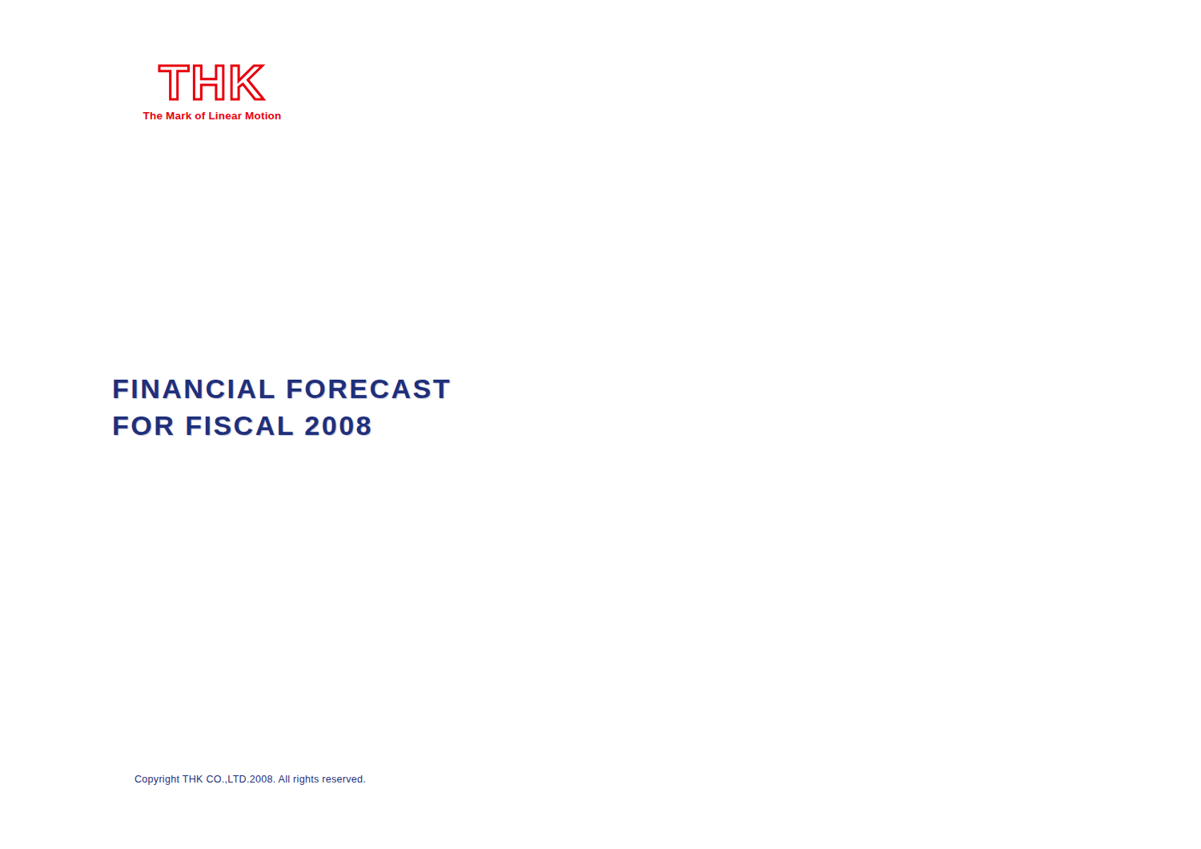THK
The Mark of Linear Motion
FINANCIAL FORECAST
FOR FISCAL 2008
Copyright THK CO.,LTD.2008. All rights reserved.